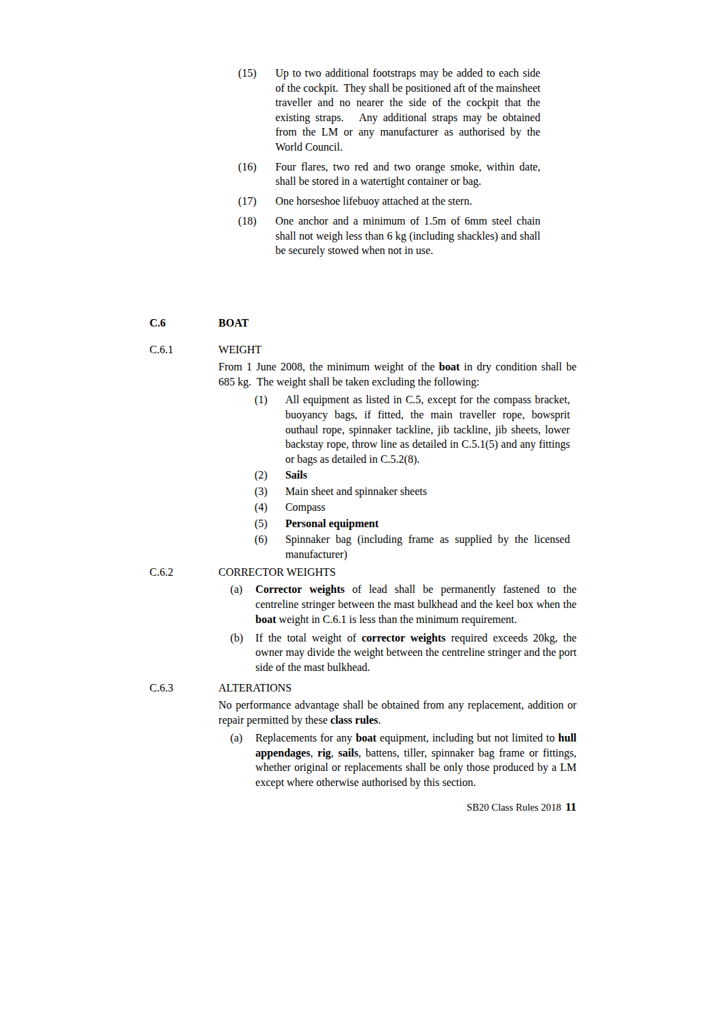(15)
Up to two additional footstraps may be added to each side of the cockpit. They shall be positioned aft of the mainsheet traveller and no nearer the side of the cockpit that the existing straps. Any additional straps may be obtained from the LM or any manufacturer as authorised by the World Council.
(16)
Four flares, two red and two orange smoke, within date, shall be stored in a watertight container or bag.
(17)
One horseshoe lifebuoy attached at the stern.
(18)
One anchor and a minimum of 1.5m of 6mm steel chain shall not weigh less than 6 kg (including shackles) and shall be securely stowed when not in use.
C.6
BOAT
C.6.1
WEIGHT
From 1 June 2008, the minimum weight of the boat in dry condition shall be 685 kg. The weight shall be taken excluding the following:
(1)
All equipment as listed in C.5, except for the compass bracket, buoyancy bags, if fitted, the main traveller rope, bowsprit outhaul rope, spinnaker tackline, jib tackline, jib sheets, lower backstay rope, throw line as detailed in C.5.1(5) and any fittings or bags as detailed in C.5.2(8).
(2)
Sails
(3)
Main sheet and spinnaker sheets
(4)
Compass
(5)
Personal equipment
(6)
Spinnaker bag (including frame as supplied by the licensed manufacturer)
C.6.2
CORRECTOR WEIGHTS
(a)
Corrector weights of lead shall be permanently fastened to the centreline stringer between the mast bulkhead and the keel box when the boat weight in C.6.1 is less than the minimum requirement.
(b)
If the total weight of corrector weights required exceeds 20kg, the owner may divide the weight between the centreline stringer and the port side of the mast bulkhead.
C.6.3
ALTERATIONS
No performance advantage shall be obtained from any replacement, addition or repair permitted by these class rules.
(a)
Replacements for any boat equipment, including but not limited to hull appendages, rig, sails, battens, tiller, spinnaker bag frame or fittings, whether original or replacements shall be only those produced by a LM except where otherwise authorised by this section.
SB20 Class Rules 201811